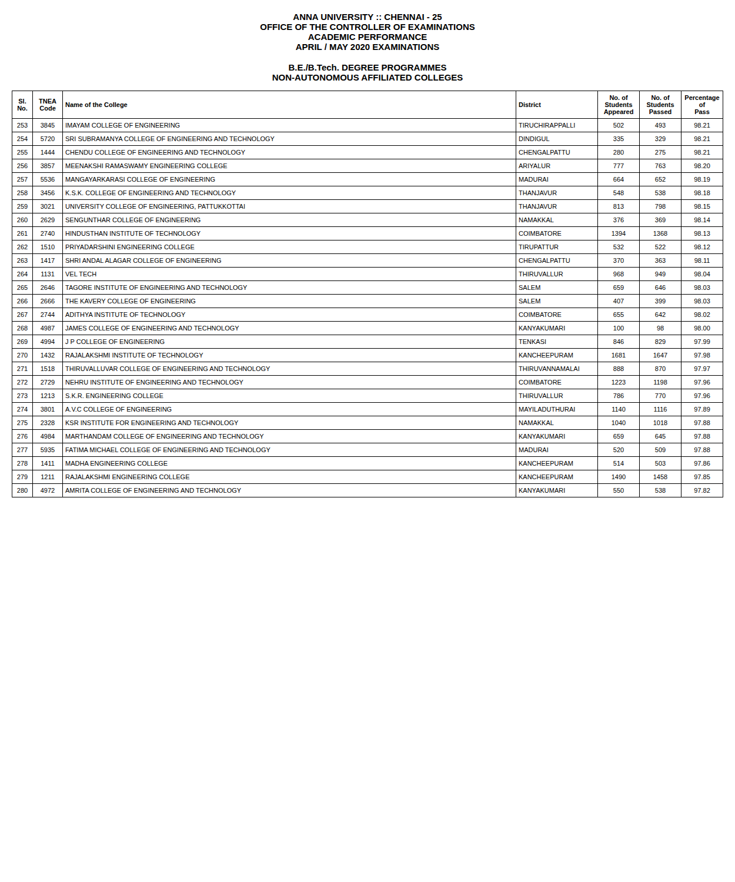ANNA UNIVERSITY :: CHENNAI - 25
OFFICE OF THE CONTROLLER OF EXAMINATIONS
ACADEMIC PERFORMANCE
APRIL / MAY 2020 EXAMINATIONS
B.E./B.Tech. DEGREE PROGRAMMES
NON-AUTONOMOUS AFFILIATED COLLEGES
| Sl. No. | TNEA Code | Name of the College | District | No. of Students Appeared | No. of Students Passed | Percentage of Pass |
| --- | --- | --- | --- | --- | --- | --- |
| 253 | 3845 | IMAYAM COLLEGE OF ENGINEERING | TIRUCHIRAPPALLI | 502 | 493 | 98.21 |
| 254 | 5720 | SRI SUBRAMANYA COLLEGE OF ENGINEERING AND TECHNOLOGY | DINDIGUL | 335 | 329 | 98.21 |
| 255 | 1444 | CHENDU COLLEGE OF ENGINEERING AND TECHNOLOGY | CHENGALPATTU | 280 | 275 | 98.21 |
| 256 | 3857 | MEENAKSHI RAMASWAMY ENGINEERING COLLEGE | ARIYALUR | 777 | 763 | 98.20 |
| 257 | 5536 | MANGAYARKARASI COLLEGE OF ENGINEERING | MADURAI | 664 | 652 | 98.19 |
| 258 | 3456 | K.S.K. COLLEGE OF ENGINEERING AND TECHNOLOGY | THANJAVUR | 548 | 538 | 98.18 |
| 259 | 3021 | UNIVERSITY COLLEGE OF ENGINEERING, PATTUKKOTTAI | THANJAVUR | 813 | 798 | 98.15 |
| 260 | 2629 | SENGUNTHAR COLLEGE OF ENGINEERING | NAMAKKAL | 376 | 369 | 98.14 |
| 261 | 2740 | HINDUSTHAN INSTITUTE OF TECHNOLOGY | COIMBATORE | 1394 | 1368 | 98.13 |
| 262 | 1510 | PRIYADARSHINI ENGINEERING COLLEGE | TIRUPATTUR | 532 | 522 | 98.12 |
| 263 | 1417 | SHRI ANDAL ALAGAR COLLEGE OF ENGINEERING | CHENGALPATTU | 370 | 363 | 98.11 |
| 264 | 1131 | VEL TECH | THIRUVALLUR | 968 | 949 | 98.04 |
| 265 | 2646 | TAGORE INSTITUTE OF ENGINEERING AND TECHNOLOGY | SALEM | 659 | 646 | 98.03 |
| 266 | 2666 | THE KAVERY COLLEGE OF ENGINEERING | SALEM | 407 | 399 | 98.03 |
| 267 | 2744 | ADITHYA INSTITUTE OF TECHNOLOGY | COIMBATORE | 655 | 642 | 98.02 |
| 268 | 4987 | JAMES COLLEGE OF ENGINEERING AND TECHNOLOGY | KANYAKUMARI | 100 | 98 | 98.00 |
| 269 | 4994 | J P COLLEGE OF ENGINEERING | TENKASI | 846 | 829 | 97.99 |
| 270 | 1432 | RAJALAKSHMI INSTITUTE OF TECHNOLOGY | KANCHEEPURAM | 1681 | 1647 | 97.98 |
| 271 | 1518 | THIRUVALLUVAR COLLEGE OF ENGINEERING AND TECHNOLOGY | THIRUVANNAMALAI | 888 | 870 | 97.97 |
| 272 | 2729 | NEHRU INSTITUTE OF ENGINEERING AND TECHNOLOGY | COIMBATORE | 1223 | 1198 | 97.96 |
| 273 | 1213 | S.K.R. ENGINEERING COLLEGE | THIRUVALLUR | 786 | 770 | 97.96 |
| 274 | 3801 | A.V.C COLLEGE OF ENGINEERING | MAYILADUTHURAI | 1140 | 1116 | 97.89 |
| 275 | 2328 | KSR INSTITUTE FOR ENGINEERING AND TECHNOLOGY | NAMAKKAL | 1040 | 1018 | 97.88 |
| 276 | 4984 | MARTHANDAM COLLEGE OF ENGINEERING AND TECHNOLOGY | KANYAKUMARI | 659 | 645 | 97.88 |
| 277 | 5935 | FATIMA MICHAEL COLLEGE OF ENGINEERING AND TECHNOLOGY | MADURAI | 520 | 509 | 97.88 |
| 278 | 1411 | MADHA ENGINEERING COLLEGE | KANCHEEPURAM | 514 | 503 | 97.86 |
| 279 | 1211 | RAJALAKSHMI ENGINEERING COLLEGE | KANCHEEPURAM | 1490 | 1458 | 97.85 |
| 280 | 4972 | AMRITA COLLEGE OF ENGINEERING AND TECHNOLOGY | KANYAKUMARI | 550 | 538 | 97.82 |